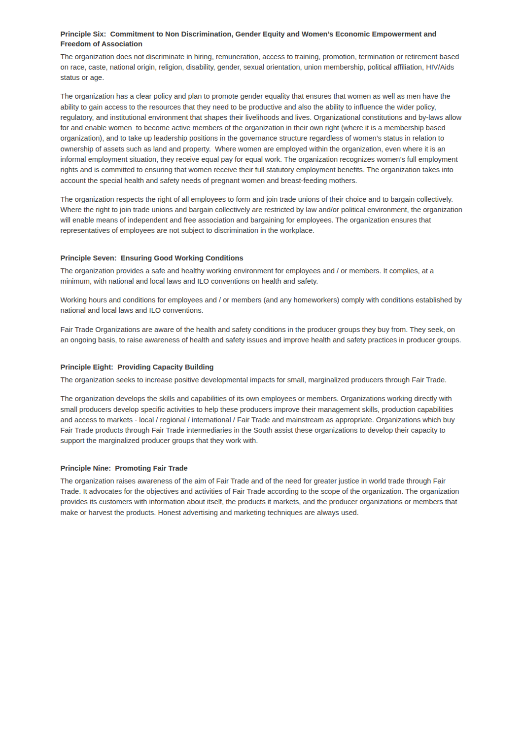Principle Six: Commitment to Non Discrimination, Gender Equity and Women’s Economic Empowerment and Freedom of Association
The organization does not discriminate in hiring, remuneration, access to training, promotion, termination or retirement based on race, caste, national origin, religion, disability, gender, sexual orientation, union membership, political affiliation, HIV/Aids status or age.
The organization has a clear policy and plan to promote gender equality that ensures that women as well as men have the ability to gain access to the resources that they need to be productive and also the ability to influence the wider policy, regulatory, and institutional environment that shapes their livelihoods and lives. Organizational constitutions and by-laws allow for and enable women to become active members of the organization in their own right (where it is a membership based organization), and to take up leadership positions in the governance structure regardless of women’s status in relation to ownership of assets such as land and property. Where women are employed within the organization, even where it is an informal employment situation, they receive equal pay for equal work. The organization recognizes women’s full employment rights and is committed to ensuring that women receive their full statutory employment benefits. The organization takes into account the special health and safety needs of pregnant women and breast-feeding mothers.
The organization respects the right of all employees to form and join trade unions of their choice and to bargain collectively. Where the right to join trade unions and bargain collectively are restricted by law and/or political environment, the organization will enable means of independent and free association and bargaining for employees. The organization ensures that representatives of employees are not subject to discrimination in the workplace.
Principle Seven: Ensuring Good Working Conditions
The organization provides a safe and healthy working environment for employees and / or members. It complies, at a minimum, with national and local laws and ILO conventions on health and safety.
Working hours and conditions for employees and / or members (and any homeworkers) comply with conditions established by national and local laws and ILO conventions.
Fair Trade Organizations are aware of the health and safety conditions in the producer groups they buy from. They seek, on an ongoing basis, to raise awareness of health and safety issues and improve health and safety practices in producer groups.
Principle Eight: Providing Capacity Building
The organization seeks to increase positive developmental impacts for small, marginalized producers through Fair Trade.
The organization develops the skills and capabilities of its own employees or members. Organizations working directly with small producers develop specific activities to help these producers improve their management skills, production capabilities and access to markets - local / regional / international / Fair Trade and mainstream as appropriate. Organizations which buy Fair Trade products through Fair Trade intermediaries in the South assist these organizations to develop their capacity to support the marginalized producer groups that they work with.
Principle Nine: Promoting Fair Trade
The organization raises awareness of the aim of Fair Trade and of the need for greater justice in world trade through Fair Trade. It advocates for the objectives and activities of Fair Trade according to the scope of the organization. The organization provides its customers with information about itself, the products it markets, and the producer organizations or members that make or harvest the products. Honest advertising and marketing techniques are always used.